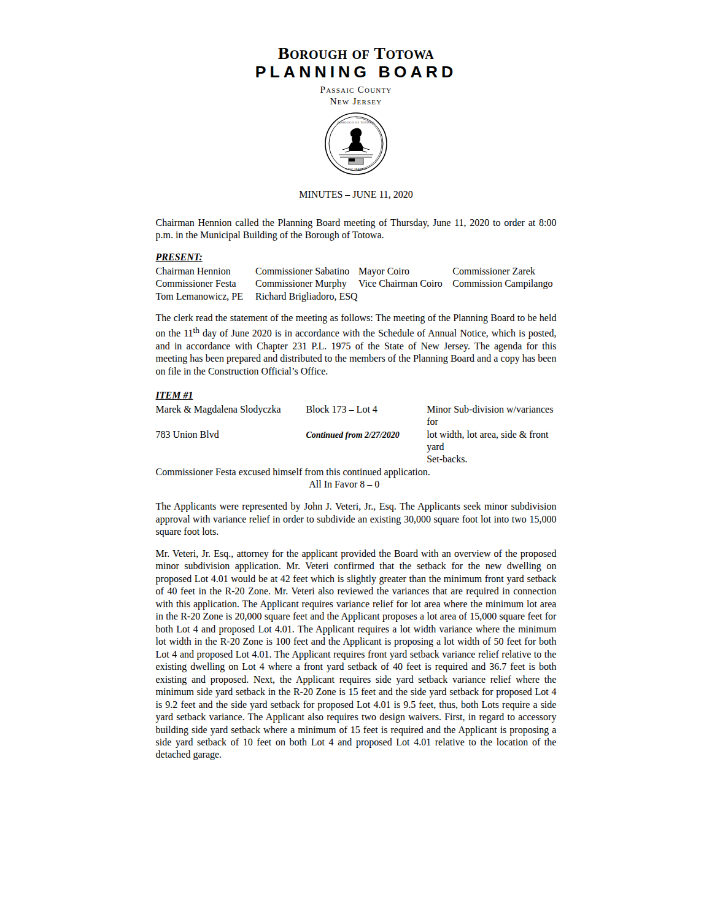Borough of Totowa
PLANNING BOARD
Passaic County
New Jersey
BOROUGH OF TOTOWA NEW JERSEY
MINUTES – JUNE 11, 2020
Chairman Hennion called the Planning Board meeting of Thursday, June 11, 2020 to order at 8:00 p.m. in the Municipal Building of the Borough of Totowa.
PRESENT:
| Chairman Hennion | Commissioner Sabatino | Mayor Coiro | Commissioner Zarek |
| Commissioner Festa | Commissioner Murphy | Vice Chairman Coiro | Commission Campilango |
| Tom Lemanowicz, PE | Richard Brigliadoro, ESQ |
The clerk read the statement of the meeting as follows: The meeting of the Planning Board to be held on the 11th day of June 2020 is in accordance with the Schedule of Annual Notice, which is posted, and in accordance with Chapter 231 P.L. 1975 of the State of New Jersey. The agenda for this meeting has been prepared and distributed to the members of the Planning Board and a copy has been on file in the Construction Official’s Office.
ITEM #1
| Marek & Magdalena Slodyczka | Block 173 – Lot 4 | Minor Sub-division w/variances for |
| 783 Union Blvd | Continued from 2/27/2020 | lot width, lot area, side & front yard |
| | | Set-backs. |
Commissioner Festa excused himself from this continued application.
All In Favor 8 – 0
The Applicants were represented by John J. Veteri, Jr., Esq. The Applicants seek minor subdivision approval with variance relief in order to subdivide an existing 30,000 square foot lot into two 15,000 square foot lots.
Mr. Veteri, Jr. Esq., attorney for the applicant provided the Board with an overview of the proposed minor subdivision application. Mr. Veteri confirmed that the setback for the new dwelling on proposed Lot 4.01 would be at 42 feet which is slightly greater than the minimum front yard setback of 40 feet in the R-20 Zone. Mr. Veteri also reviewed the variances that are required in connection with this application. The Applicant requires variance relief for lot area where the minimum lot area in the R-20 Zone is 20,000 square feet and the Applicant proposes a lot area of 15,000 square feet for both Lot 4 and proposed Lot 4.01. The Applicant requires a lot width variance where the minimum lot width in the R-20 Zone is 100 feet and the Applicant is proposing a lot width of 50 feet for both Lot 4 and proposed Lot 4.01. The Applicant requires front yard setback variance relief relative to the existing dwelling on Lot 4 where a front yard setback of 40 feet is required and 36.7 feet is both existing and proposed. Next, the Applicant requires side yard setback variance relief where the minimum side yard setback in the R-20 Zone is 15 feet and the side yard setback for proposed Lot 4 is 9.2 feet and the side yard setback for proposed Lot 4.01 is 9.5 feet, thus, both Lots require a side yard setback variance. The Applicant also requires two design waivers. First, in regard to accessory building side yard setback where a minimum of 15 feet is required and the Applicant is proposing a side yard setback of 10 feet on both Lot 4 and proposed Lot 4.01 relative to the location of the detached garage.